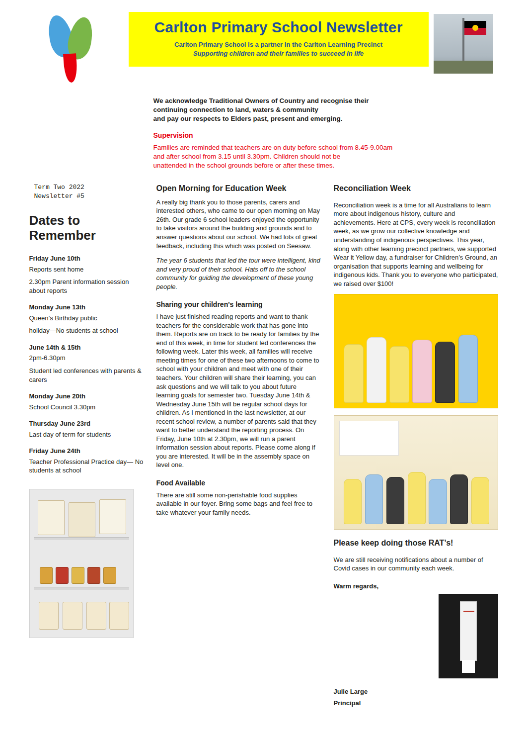Carlton Primary School Newsletter
Carlton Primary School is a partner in the Carlton Learning Precinct
Supporting children and their families to succeed in life
We acknowledge Traditional Owners of Country and recognise their
continuing connection to land, waters & community
and pay our respects to Elders past, present and emerging.
Supervision
Families are reminded that teachers are on duty before school from 8.45-9.00am
and after school from 3.15 until 3.30pm. Children should not be
unattended in the school grounds before or after these times.
Term Two 2022
Newsletter #5
Dates to
Remember
Friday June 10th
Reports sent home
2.30pm Parent information session about reports
Monday June 13th
Queen’s Birthday public
holiday—No students at school
June 14th & 15th
2pm-6.30pm
Student led conferences with parents & carers
Monday June 20th
School Council 3.30pm
Thursday June 23rd
Last day of term for students
Friday June 24th
Teacher Professional Practice day— No students at school
Open Morning for Education Week
A really big thank you to those parents, carers and interested others, who came to our open morning on May 26th. Our grade 6 school leaders enjoyed the opportunity to take visitors around the building and grounds and to answer questions about our school. We had lots of great feedback, including this which was posted on Seesaw.
The year 6 students that led the tour were intelligent, kind and very proud of their school. Hats off to the school community for guiding the development of these young people.
Sharing your children's learning
I have just finished reading reports and want to thank teachers for the considerable work that has gone into them. Reports are on track to be ready for families by the end of this week, in time for student led conferences the following week. Later this week, all families will receive meeting times for one of these two afternoons to come to school with your children and meet with one of their teachers. Your children will share their learning, you can ask questions and we will talk to you about future learning goals for semester two. Tuesday June 14th & Wednesday June 15th will be regular school days for children. As I mentioned in the last newsletter, at our recent school review, a number of parents said that they want to better understand the reporting process. On Friday, June 10th at 2.30pm, we will run a parent information session about reports. Please come along if you are interested. It will be in the assembly space on level one.
Food Available
There are still some non-perishable food supplies available in our foyer. Bring some bags and feel free to take whatever your family needs.
Reconciliation Week
Reconciliation week is a time for all Australians to learn more about indigenous history, culture and achievements. Here at CPS, every week is reconciliation week, as we grow our collective knowledge and understanding of indigenous perspectives. This year, along with other learning precinct partners, we supported Wear it Yellow day, a fundraiser for Children’s Ground, an organisation that supports learning and wellbeing for indigenous kids. Thank you to everyone who participated, we raised over $100!
Please keep doing those RAT’s!
We are still receiving notifications about a number of Covid cases in our community each week.
Warm regards,
Julie Large
Principal